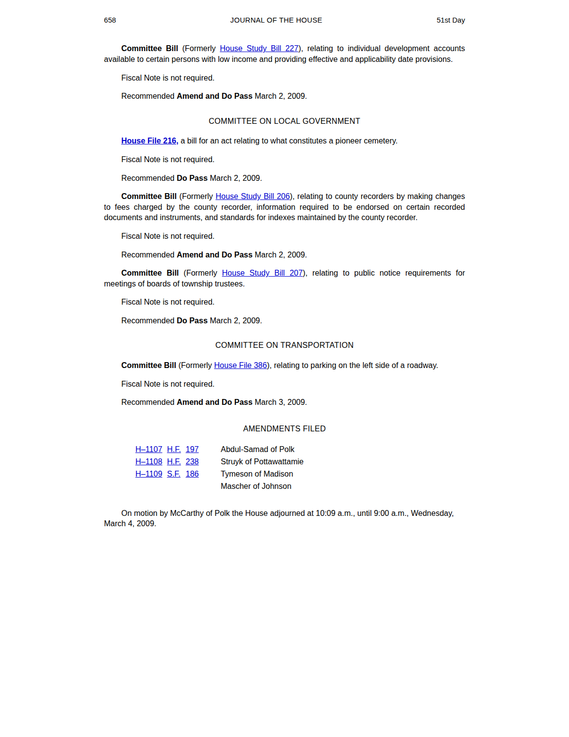658 JOURNAL OF THE HOUSE 51st Day
Committee Bill (Formerly House Study Bill 227), relating to individual development accounts available to certain persons with low income and providing effective and applicability date provisions.
Fiscal Note is not required.
Recommended Amend and Do Pass March 2, 2009.
COMMITTEE ON LOCAL GOVERNMENT
House File 216, a bill for an act relating to what constitutes a pioneer cemetery.
Fiscal Note is not required.
Recommended Do Pass March 2, 2009.
Committee Bill (Formerly House Study Bill 206), relating to county recorders by making changes to fees charged by the county recorder, information required to be endorsed on certain recorded documents and instruments, and standards for indexes maintained by the county recorder.
Fiscal Note is not required.
Recommended Amend and Do Pass March 2, 2009.
Committee Bill (Formerly House Study Bill 207), relating to public notice requirements for meetings of boards of township trustees.
Fiscal Note is not required.
Recommended Do Pass March 2, 2009.
COMMITTEE ON TRANSPORTATION
Committee Bill (Formerly House File 386), relating to parking on the left side of a roadway.
Fiscal Note is not required.
Recommended Amend and Do Pass March 3, 2009.
AMENDMENTS FILED
| H–1107 | H.F. | 197 | Abdul-Samad of Polk |
| H–1108 | H.F. | 238 | Struyk of Pottawattamie |
| H–1109 | S.F. | 186 | Tymeson of Madison |
| | | | Mascher of Johnson |
On motion by McCarthy of Polk the House adjourned at 10:09 a.m., until 9:00 a.m., Wednesday, March 4, 2009.